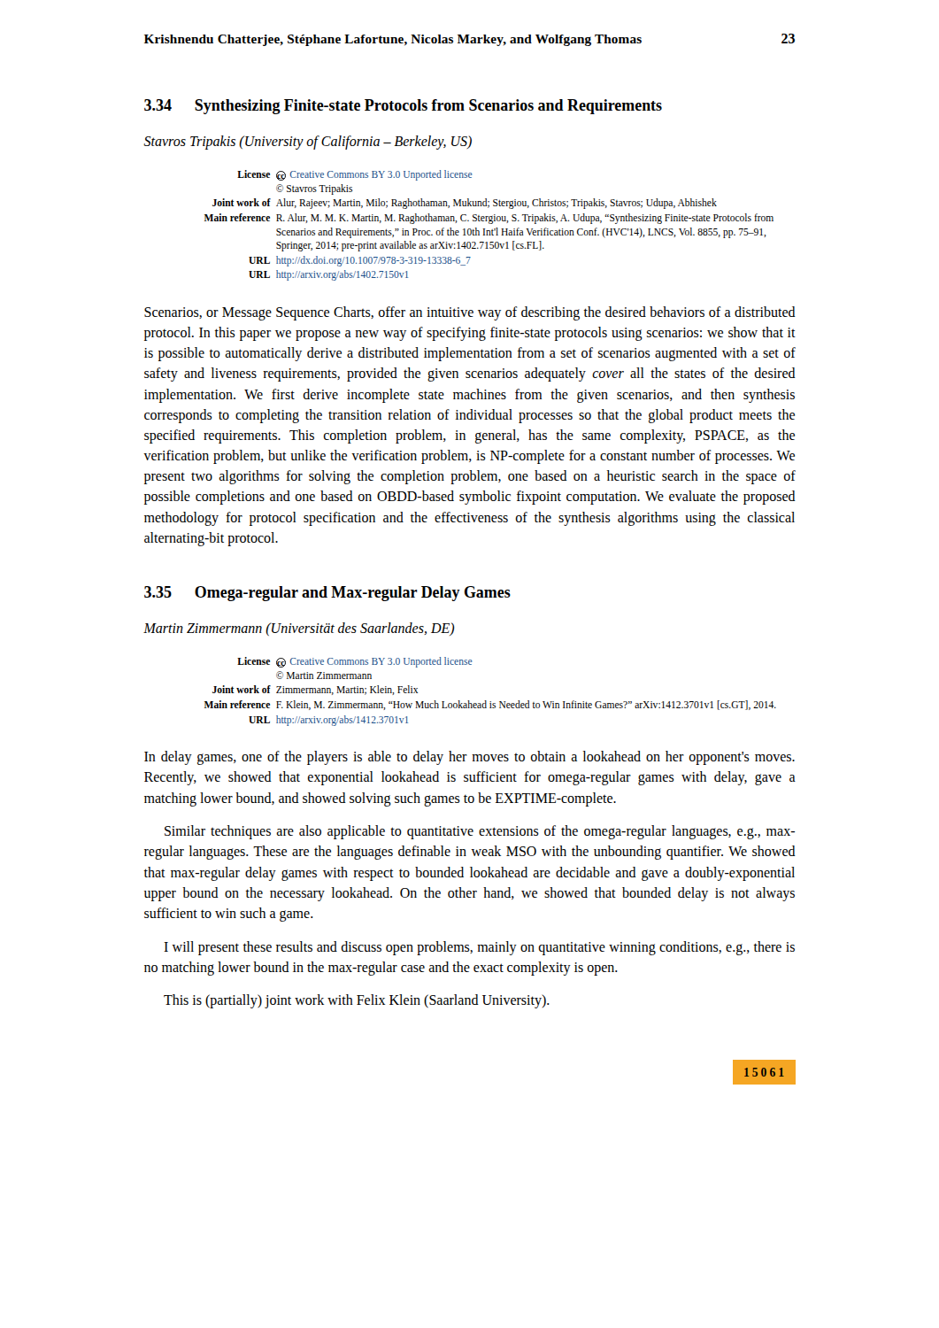Krishnendu Chatterjee, Stéphane Lafortune, Nicolas Markey, and Wolfgang Thomas 23
3.34 Synthesizing Finite-state Protocols from Scenarios and Requirements
Stavros Tripakis (University of California – Berkeley, US)
| License | cc Creative Commons BY 3.0 Unported license © Stavros Tripakis |
| Joint work of | Alur, Rajeev; Martin, Milo; Raghothaman, Mukund; Stergiou, Christos; Tripakis, Stavros; Udupa, Abhishek |
| Main reference | R. Alur, M. M. K. Martin, M. Raghothaman, C. Stergiou, S. Tripakis, A. Udupa, “Synthesizing Finite-state Protocols from Scenarios and Requirements,” in Proc. of the 10th Int'l Haifa Verification Conf. (HVC'14), LNCS, Vol. 8855, pp. 75–91, Springer, 2014; pre-print available as arXiv:1402.7150v1 [cs.FL]. |
| URL | http://dx.doi.org/10.1007/978-3-319-13338-6_7 |
| URL | http://arxiv.org/abs/1402.7150v1 |
Scenarios, or Message Sequence Charts, offer an intuitive way of describing the desired behaviors of a distributed protocol. In this paper we propose a new way of specifying finite-state protocols using scenarios: we show that it is possible to automatically derive a distributed implementation from a set of scenarios augmented with a set of safety and liveness requirements, provided the given scenarios adequately cover all the states of the desired implementation. We first derive incomplete state machines from the given scenarios, and then synthesis corresponds to completing the transition relation of individual processes so that the global product meets the specified requirements. This completion problem, in general, has the same complexity, PSPACE, as the verification problem, but unlike the verification problem, is NP-complete for a constant number of processes. We present two algorithms for solving the completion problem, one based on a heuristic search in the space of possible completions and one based on OBDD-based symbolic fixpoint computation. We evaluate the proposed methodology for protocol specification and the effectiveness of the synthesis algorithms using the classical alternating-bit protocol.
3.35 Omega-regular and Max-regular Delay Games
Martin Zimmermann (Universität des Saarlandes, DE)
| License | cc Creative Commons BY 3.0 Unported license © Martin Zimmermann |
| Joint work of | Zimmermann, Martin; Klein, Felix |
| Main reference | F. Klein, M. Zimmermann, “How Much Lookahead is Needed to Win Infinite Games?” arXiv:1412.3701v1 [cs.GT], 2014. |
| URL | http://arxiv.org/abs/1412.3701v1 |
In delay games, one of the players is able to delay her moves to obtain a lookahead on her opponent's moves. Recently, we showed that exponential lookahead is sufficient for omega-regular games with delay, gave a matching lower bound, and showed solving such games to be EXPTIME-complete.
Similar techniques are also applicable to quantitative extensions of the omega-regular languages, e.g., max-regular languages. These are the languages definable in weak MSO with the unbounding quantifier. We showed that max-regular delay games with respect to bounded lookahead are decidable and gave a doubly-exponential upper bound on the necessary lookahead. On the other hand, we showed that bounded delay is not always sufficient to win such a game.
I will present these results and discuss open problems, mainly on quantitative winning conditions, e.g., there is no matching lower bound in the max-regular case and the exact complexity is open.
This is (partially) joint work with Felix Klein (Saarland University).
15061